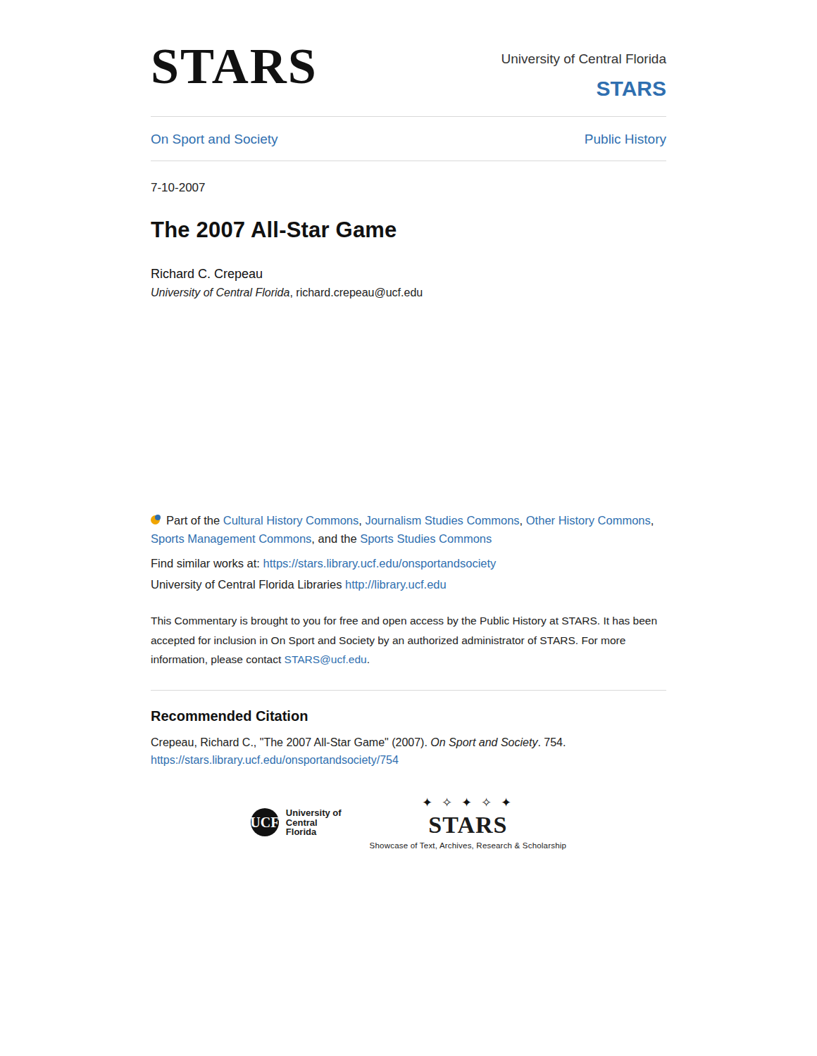STARS
University of Central Florida
STARS
On Sport and Society
Public History
7-10-2007
The 2007 All-Star Game
Richard C. Crepeau
University of Central Florida, richard.crepeau@ucf.edu
Part of the Cultural History Commons, Journalism Studies Commons, Other History Commons, Sports Management Commons, and the Sports Studies Commons
Find similar works at: https://stars.library.ucf.edu/onsportandsociety
University of Central Florida Libraries http://library.ucf.edu
This Commentary is brought to you for free and open access by the Public History at STARS. It has been accepted for inclusion in On Sport and Society by an authorized administrator of STARS. For more information, please contact STARS@ucf.edu.
Recommended Citation
Crepeau, Richard C., "The 2007 All-Star Game" (2007). On Sport and Society. 754.
https://stars.library.ucf.edu/onsportandsociety/754
UCF University of Central Florida
✦ ✧ ✦ ✧ ✦
STARS
Showcase of Text, Archives, Research & Scholarship